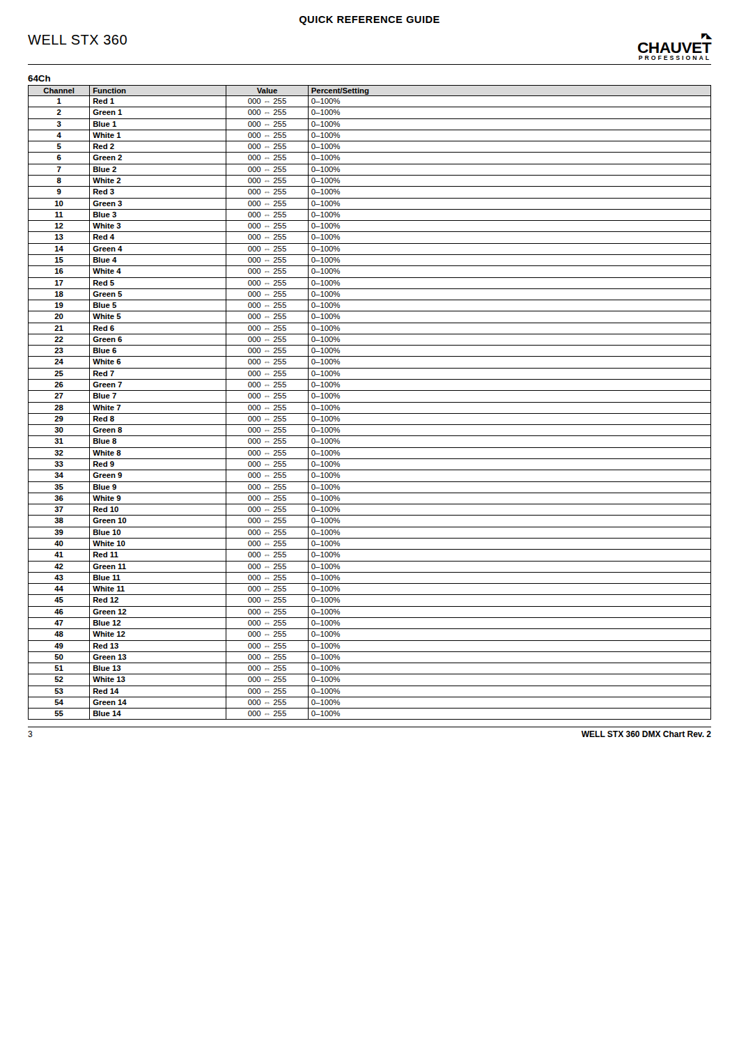QUICK REFERENCE GUIDE
WELL STX 360
◤◣
CHAUVET
PROFESSIONAL
64Ch
| Channel | Function | Value | Percent/Setting |
| --- | --- | --- | --- |
| 1 | Red 1 | 000 ⇔ 255 | 0–100% |
| 2 | Green 1 | 000 ⇔ 255 | 0–100% |
| 3 | Blue 1 | 000 ⇔ 255 | 0–100% |
| 4 | White 1 | 000 ⇔ 255 | 0–100% |
| 5 | Red 2 | 000 ⇔ 255 | 0–100% |
| 6 | Green 2 | 000 ⇔ 255 | 0–100% |
| 7 | Blue 2 | 000 ⇔ 255 | 0–100% |
| 8 | White 2 | 000 ⇔ 255 | 0–100% |
| 9 | Red 3 | 000 ⇔ 255 | 0–100% |
| 10 | Green 3 | 000 ⇔ 255 | 0–100% |
| 11 | Blue 3 | 000 ⇔ 255 | 0–100% |
| 12 | White 3 | 000 ⇔ 255 | 0–100% |
| 13 | Red 4 | 000 ⇔ 255 | 0–100% |
| 14 | Green 4 | 000 ⇔ 255 | 0–100% |
| 15 | Blue 4 | 000 ⇔ 255 | 0–100% |
| 16 | White 4 | 000 ⇔ 255 | 0–100% |
| 17 | Red 5 | 000 ⇔ 255 | 0–100% |
| 18 | Green 5 | 000 ⇔ 255 | 0–100% |
| 19 | Blue 5 | 000 ⇔ 255 | 0–100% |
| 20 | White 5 | 000 ⇔ 255 | 0–100% |
| 21 | Red 6 | 000 ⇔ 255 | 0–100% |
| 22 | Green 6 | 000 ⇔ 255 | 0–100% |
| 23 | Blue 6 | 000 ⇔ 255 | 0–100% |
| 24 | White 6 | 000 ⇔ 255 | 0–100% |
| 25 | Red 7 | 000 ⇔ 255 | 0–100% |
| 26 | Green 7 | 000 ⇔ 255 | 0–100% |
| 27 | Blue 7 | 000 ⇔ 255 | 0–100% |
| 28 | White 7 | 000 ⇔ 255 | 0–100% |
| 29 | Red 8 | 000 ⇔ 255 | 0–100% |
| 30 | Green 8 | 000 ⇔ 255 | 0–100% |
| 31 | Blue 8 | 000 ⇔ 255 | 0–100% |
| 32 | White 8 | 000 ⇔ 255 | 0–100% |
| 33 | Red 9 | 000 ⇔ 255 | 0–100% |
| 34 | Green 9 | 000 ⇔ 255 | 0–100% |
| 35 | Blue 9 | 000 ⇔ 255 | 0–100% |
| 36 | White 9 | 000 ⇔ 255 | 0–100% |
| 37 | Red 10 | 000 ⇔ 255 | 0–100% |
| 38 | Green 10 | 000 ⇔ 255 | 0–100% |
| 39 | Blue 10 | 000 ⇔ 255 | 0–100% |
| 40 | White 10 | 000 ⇔ 255 | 0–100% |
| 41 | Red 11 | 000 ⇔ 255 | 0–100% |
| 42 | Green 11 | 000 ⇔ 255 | 0–100% |
| 43 | Blue 11 | 000 ⇔ 255 | 0–100% |
| 44 | White 11 | 000 ⇔ 255 | 0–100% |
| 45 | Red 12 | 000 ⇔ 255 | 0–100% |
| 46 | Green 12 | 000 ⇔ 255 | 0–100% |
| 47 | Blue 12 | 000 ⇔ 255 | 0–100% |
| 48 | White 12 | 000 ⇔ 255 | 0–100% |
| 49 | Red 13 | 000 ⇔ 255 | 0–100% |
| 50 | Green 13 | 000 ⇔ 255 | 0–100% |
| 51 | Blue 13 | 000 ⇔ 255 | 0–100% |
| 52 | White 13 | 000 ⇔ 255 | 0–100% |
| 53 | Red 14 | 000 ⇔ 255 | 0–100% |
| 54 | Green 14 | 000 ⇔ 255 | 0–100% |
| 55 | Blue 14 | 000 ⇔ 255 | 0–100% |
3
WELL STX 360 DMX Chart Rev. 2